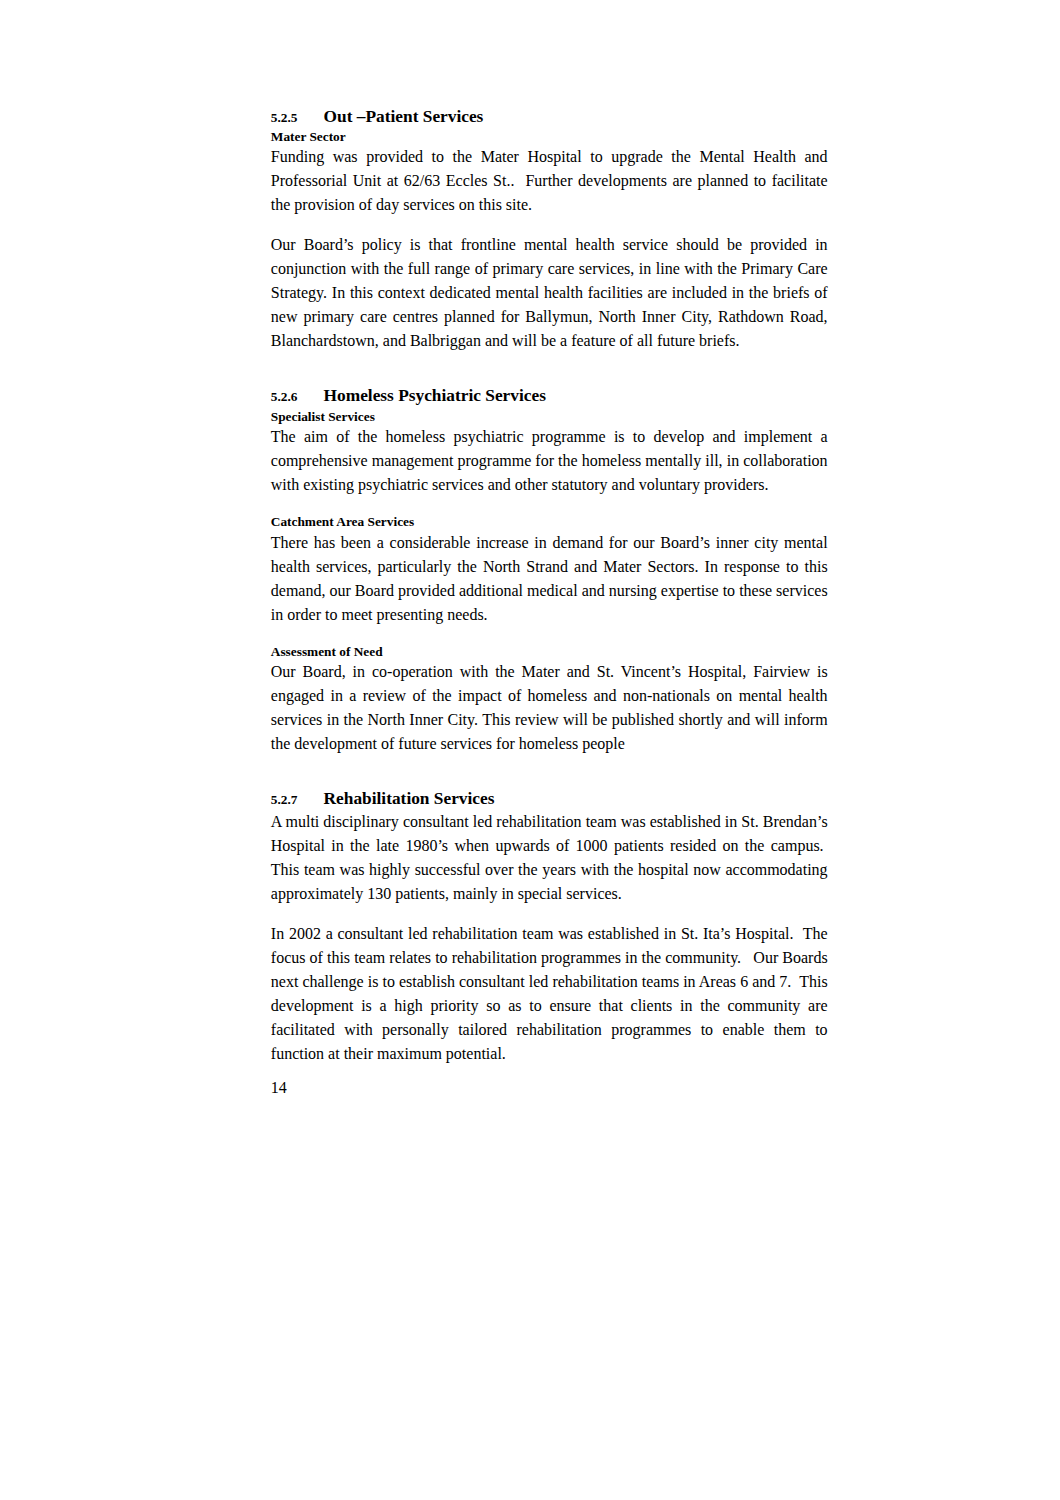5.2.5 Out –Patient Services
Mater Sector
Funding was provided to the Mater Hospital to upgrade the Mental Health and Professorial Unit at 62/63 Eccles St.. Further developments are planned to facilitate the provision of day services on this site.
Our Board’s policy is that frontline mental health service should be provided in conjunction with the full range of primary care services, in line with the Primary Care Strategy. In this context dedicated mental health facilities are included in the briefs of new primary care centres planned for Ballymun, North Inner City, Rathdown Road, Blanchardstown, and Balbriggan and will be a feature of all future briefs.
5.2.6 Homeless Psychiatric Services
Specialist Services
The aim of the homeless psychiatric programme is to develop and implement a comprehensive management programme for the homeless mentally ill, in collaboration with existing psychiatric services and other statutory and voluntary providers.
Catchment Area Services
There has been a considerable increase in demand for our Board’s inner city mental health services, particularly the North Strand and Mater Sectors. In response to this demand, our Board provided additional medical and nursing expertise to these services in order to meet presenting needs.
Assessment of Need
Our Board, in co-operation with the Mater and St. Vincent’s Hospital, Fairview is engaged in a review of the impact of homeless and non-nationals on mental health services in the North Inner City. This review will be published shortly and will inform the development of future services for homeless people
5.2.7 Rehabilitation Services
A multi disciplinary consultant led rehabilitation team was established in St. Brendan’s Hospital in the late 1980’s when upwards of 1000 patients resided on the campus. This team was highly successful over the years with the hospital now accommodating approximately 130 patients, mainly in special services.
In 2002 a consultant led rehabilitation team was established in St. Ita’s Hospital. The focus of this team relates to rehabilitation programmes in the community. Our Boards next challenge is to establish consultant led rehabilitation teams in Areas 6 and 7. This development is a high priority so as to ensure that clients in the community are facilitated with personally tailored rehabilitation programmes to enable them to function at their maximum potential.
14